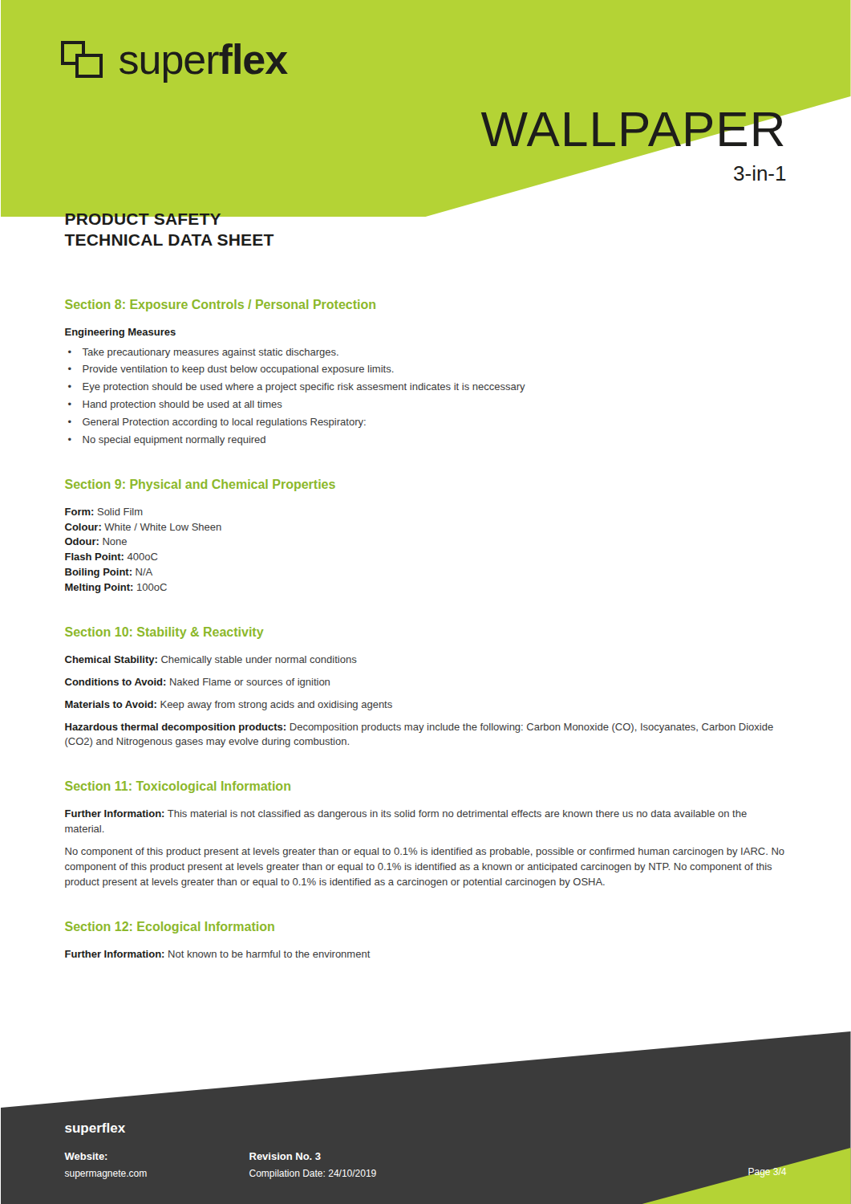superflex
WALLPAPER
3-in-1
PRODUCT SAFETY
TECHNICAL DATA SHEET
Section 8: Exposure Controls / Personal Protection
Engineering Measures
Take precautionary measures against static discharges.
Provide ventilation to keep dust below occupational exposure limits.
Eye protection should be used where a project specific risk assesment indicates it is neccessary
Hand protection should be used at all times
General Protection according to local regulations Respiratory:
No special equipment normally required
Section 9: Physical and Chemical Properties
Form: Solid Film
Colour: White / White Low Sheen
Odour: None
Flash Point: 400oC
Boiling Point: N/A
Melting Point: 100oC
Section 10: Stability & Reactivity
Chemical Stability: Chemically stable under normal conditions
Conditions to Avoid: Naked Flame or sources of ignition
Materials to Avoid: Keep away from strong acids and oxidising agents
Hazardous thermal decomposition products: Decomposition products may include the following: Carbon Monoxide (CO), Isocyanates, Carbon Dioxide (CO2) and Nitrogenous gases may evolve during combustion.
Section 11: Toxicological Information
Further Information: This material is not classified as dangerous in its solid form no detrimental effects are known there us no data available on the material.
No component of this product present at levels greater than or equal to 0.1% is identified as probable, possible or confirmed human carcinogen by IARC. No component of this product present at levels greater than or equal to 0.1% is identified as a known or anticipated carcinogen by NTP. No component of this product present at levels greater than or equal to 0.1% is identified as a carcinogen or potential carcinogen by OSHA.
Section 12: Ecological Information
Further Information: Not known to be harmful to the environment
superflex
Website: supermagnete.com
Revision No. 3 Compilation Date: 24/10/2019
Page 3/4